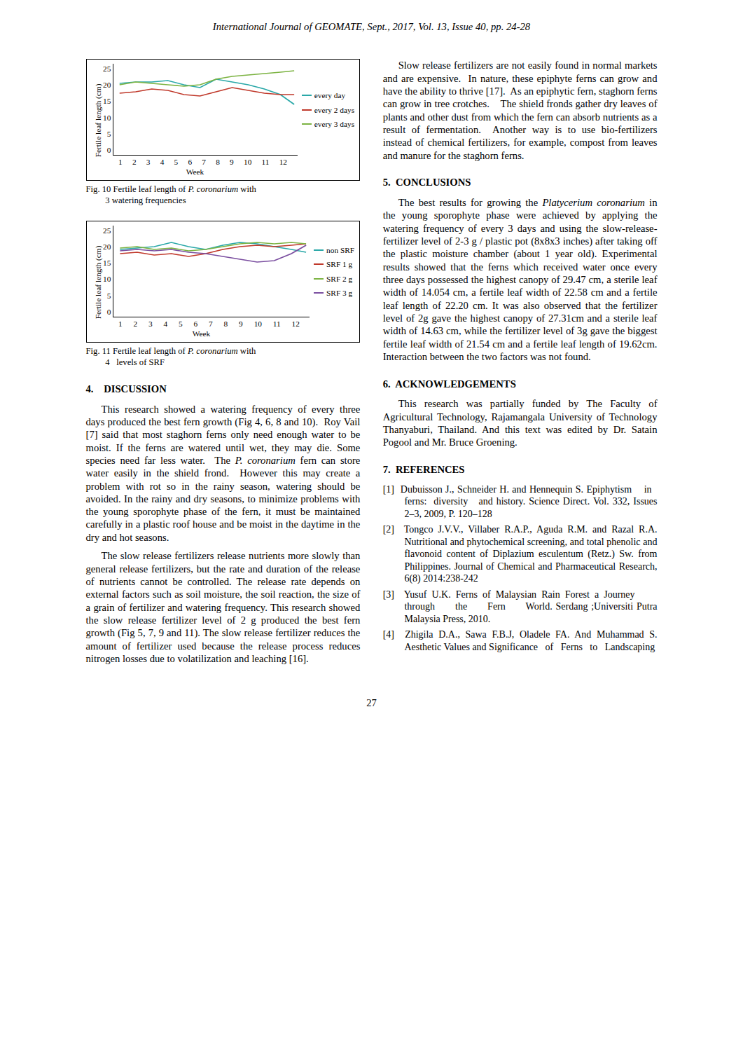International Journal of GEOMATE, Sept., 2017, Vol. 13, Issue 40, pp. 24-28
Fertile leaf length (cm)
2520151050
every day
every 2 days
every 3 days
123456789101112
Week
Fig. 10 Fertile leaf length of P. coronarium with3 watering frequencies
Fertile leaf length (cm)
2520151050
non SRF
SRF 1 g
SRF 2 g
SRF 3 g
123456789101112
Week
Fig. 11 Fertile leaf length of P. coronarium with4 levels of SRF
4. DISCUSSION
This research showed a watering frequency of every three days produced the best fern growth (Fig 4, 6, 8 and 10). Roy Vail [7] said that most staghorn ferns only need enough water to be moist. If the ferns are watered until wet, they may die. Some species need far less water. The P. coronarium fern can store water easily in the shield frond. However this may create a problem with rot so in the rainy season, watering should be avoided. In the rainy and dry seasons, to minimize problems with the young sporophyte phase of the fern, it must be maintained carefully in a plastic roof house and be moist in the daytime in the dry and hot seasons.
The slow release fertilizers release nutrients more slowly than general release fertilizers, but the rate and duration of the release of nutrients cannot be controlled. The release rate depends on external factors such as soil moisture, the soil reaction, the size of a grain of fertilizer and watering frequency. This research showed the slow release fertilizer level of 2 g produced the best fern growth (Fig 5, 7, 9 and 11). The slow release fertilizer reduces the amount of fertilizer used because the release process reduces nitrogen losses due to volatilization and leaching [16].
Slow release fertilizers are not easily found in normal markets and are expensive. In nature, these epiphyte ferns can grow and have the ability to thrive [17]. As an epiphytic fern, staghorn ferns can grow in tree crotches. The shield fronds gather dry leaves of plants and other dust from which the fern can absorb nutrients as a result of fermentation. Another way is to use bio-fertilizers instead of chemical fertilizers, for example, compost from leaves and manure for the staghorn ferns.
5. CONCLUSIONS
The best results for growing the Platycerium coronarium in the young sporophyte phase were achieved by applying the watering frequency of every 3 days and using the slow-release-fertilizer level of 2-3 g / plastic pot (8x8x3 inches) after taking off the plastic moisture chamber (about 1 year old). Experimental results showed that the ferns which received water once every three days possessed the highest canopy of 29.47 cm, a sterile leaf width of 14.054 cm, a fertile leaf width of 22.58 cm and a fertile leaf length of 22.20 cm. It was also observed that the fertilizer level of 2g gave the highest canopy of 27.31cm and a sterile leaf width of 14.63 cm, while the fertilizer level of 3g gave the biggest fertile leaf width of 21.54 cm and a fertile leaf length of 19.62cm. Interaction between the two factors was not found.
6. ACKNOWLEDGEMENTS
This research was partially funded by The Faculty of Agricultural Technology, Rajamangala University of Technology Thanyaburi, Thailand. And this text was edited by Dr. Satain Pogool and Mr. Bruce Groening.
7. REFERENCES
[1] Dubuisson J., Schneider H. and Hennequin S. Epiphytism in ferns: diversity and history. Science Direct. Vol. 332, Issues 2–3, 2009, P. 120–128
[2] Tongco J.V.V., Villaber R.A.P., Aguda R.M. and Razal R.A. Nutritional and phytochemical screening, and total phenolic and flavonoid content of Diplazium esculentum (Retz.) Sw. from Philippines. Journal of Chemical and Pharmaceutical Research, 6(8) 2014:238-242
[3] Yusuf U.K. Ferns of Malaysian Rain Forest a Journey through the Fern World. Serdang ;Universiti Putra Malaysia Press, 2010.
[4] Zhigila D.A., Sawa F.B.J, Oladele FA. And Muhammad S. Aesthetic Values and Significance of Ferns to Landscaping
27